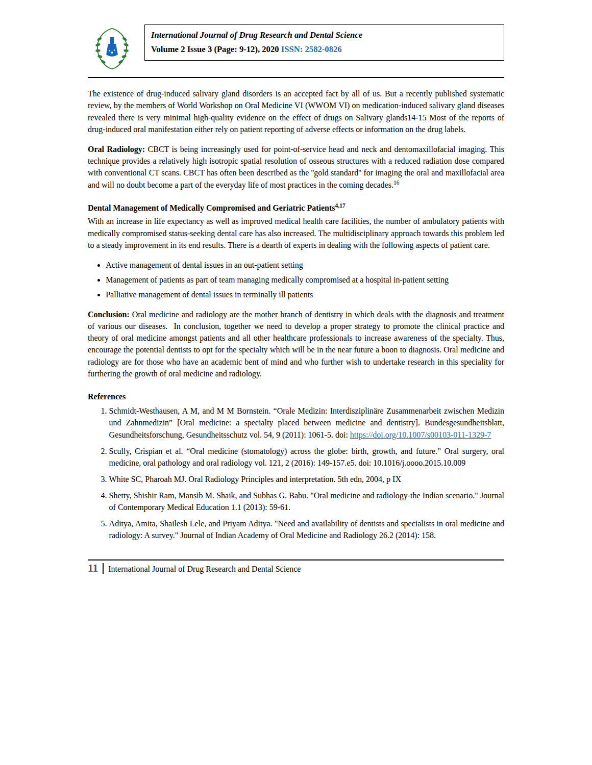International Journal of Drug Research and Dental Science
Volume 2 Issue 3 (Page: 9-12), 2020 ISSN: 2582-0826
The existence of drug-induced salivary gland disorders is an accepted fact by all of us. But a recently published systematic review, by the members of World Workshop on Oral Medicine VI (WWOM VI) on medication-induced salivary gland diseases revealed there is very minimal high-quality evidence on the effect of drugs on Salivary glands14-15 Most of the reports of drug-induced oral manifestation either rely on patient reporting of adverse effects or information on the drug labels.
Oral Radiology: CBCT is being increasingly used for point-of-service head and neck and dentomaxillofacial imaging. This technique provides a relatively high isotropic spatial resolution of osseous structures with a reduced radiation dose compared with conventional CT scans. CBCT has often been described as the ''gold standard'' for imaging the oral and maxillofacial area and will no doubt become a part of the everyday life of most practices in the coming decades.16
Dental Management of Medically Compromised and Geriatric Patients4,17
With an increase in life expectancy as well as improved medical health care facilities, the number of ambulatory patients with medically compromised status-seeking dental care has also increased. The multidisciplinary approach towards this problem led to a steady improvement in its end results. There is a dearth of experts in dealing with the following aspects of patient care.
Active management of dental issues in an out-patient setting
Management of patients as part of team managing medically compromised at a hospital in-patient setting
Palliative management of dental issues in terminally ill patients
Conclusion: Oral medicine and radiology are the mother branch of dentistry in which deals with the diagnosis and treatment of various our diseases. In conclusion, together we need to develop a proper strategy to promote the clinical practice and theory of oral medicine amongst patients and all other healthcare professionals to increase awareness of the specialty. Thus, encourage the potential dentists to opt for the specialty which will be in the near future a boon to diagnosis. Oral medicine and radiology are for those who have an academic bent of mind and who further wish to undertake research in this speciality for furthering the growth of oral medicine and radiology.
References
Schmidt-Westhausen, A M, and M M Bornstein. “Orale Medizin: Interdisziplinäre Zusammenarbeit zwischen Medizin und Zahnmedizin” [Oral medicine: a specialty placed between medicine and dentistry]. Bundesgesundheitsblatt, Gesundheitsforschung, Gesundheitsschutz vol. 54, 9 (2011): 1061-5. doi: https://doi.org/10.1007/s00103-011-1329-7
Scully, Crispian et al. “Oral medicine (stomatology) across the globe: birth, growth, and future.” Oral surgery, oral medicine, oral pathology and oral radiology vol. 121, 2 (2016): 149-157.e5. doi: 10.1016/j.oooo.2015.10.009
White SC, Pharoah MJ. Oral Radiology Principles and interpretation. 5th edn, 2004, p IX
Shetty, Shishir Ram, Mansib M. Shaik, and Subhas G. Babu. "Oral medicine and radiology-the Indian scenario." Journal of Contemporary Medical Education 1.1 (2013): 59-61.
Aditya, Amita, Shailesh Lele, and Priyam Aditya. "Need and availability of dentists and specialists in oral medicine and radiology: A survey." Journal of Indian Academy of Oral Medicine and Radiology 26.2 (2014): 158.
11 International Journal of Drug Research and Dental Science